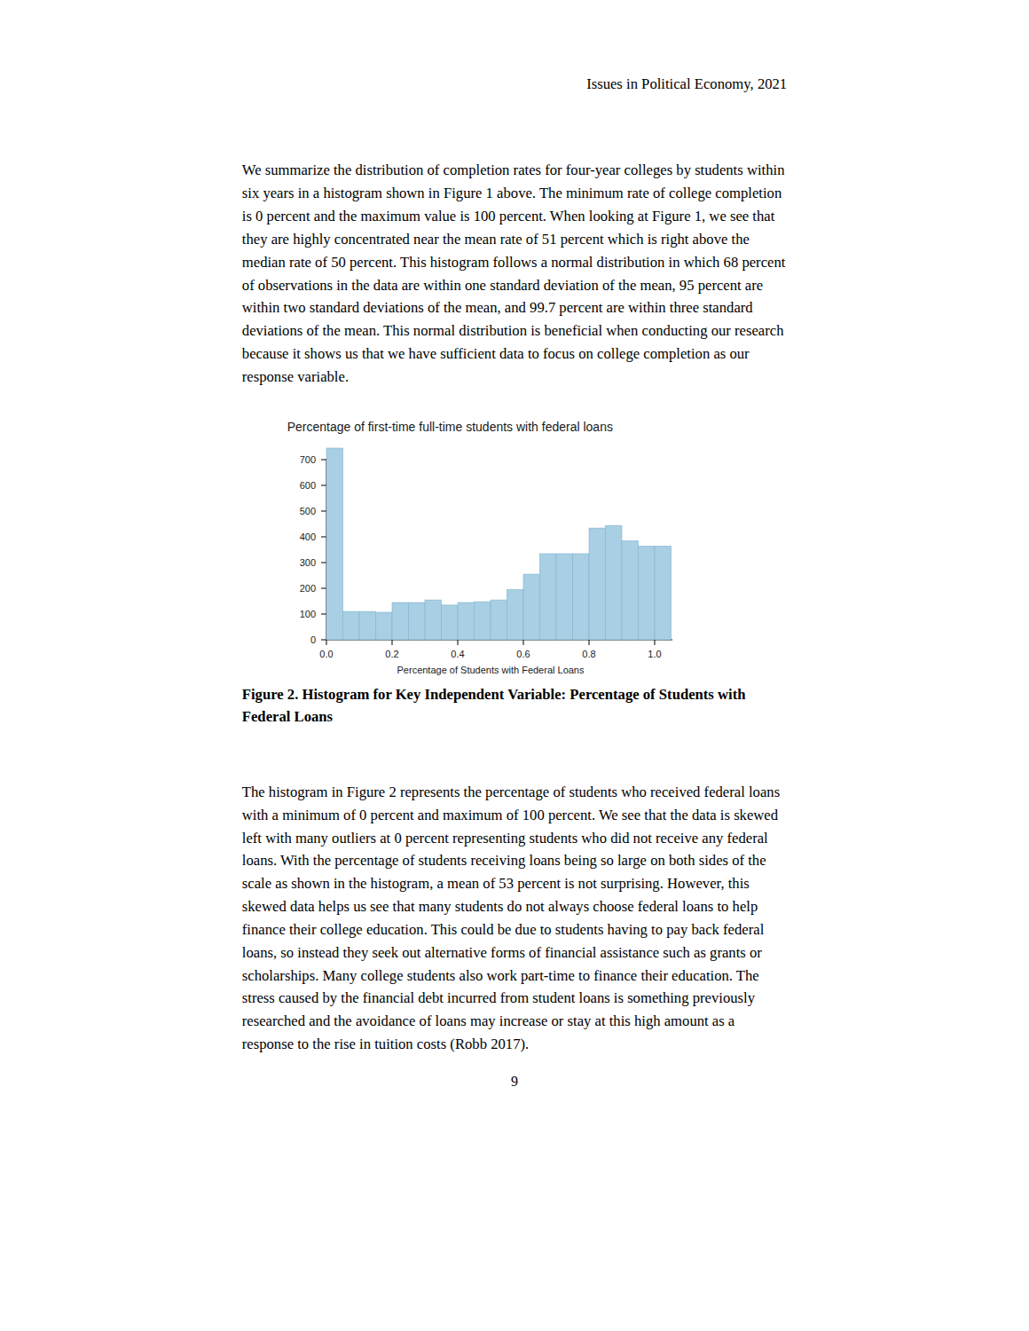Issues in Political Economy, 2021
We summarize the distribution of completion rates for four-year colleges by students within six years in a histogram shown in Figure 1 above. The minimum rate of college completion is 0 percent and the maximum value is 100 percent. When looking at Figure 1, we see that they are highly concentrated near the mean rate of 51 percent which is right above the median rate of 50 percent. This histogram follows a normal distribution in which 68 percent of observations in the data are within one standard deviation of the mean, 95 percent are within two standard deviations of the mean, and 99.7 percent are within three standard deviations of the mean. This normal distribution is beneficial when conducting our research because it shows us that we have sufficient data to focus on college completion as our response variable.
Percentage of first-time full-time students with federal loans
0 100 200 300 400 500 600 700 0.0 0.2 0.4 0.6 0.8 1.0 Percentage of Students with Federal Loans
Figure 2. Histogram for Key Independent Variable: Percentage of Students with Federal Loans
The histogram in Figure 2 represents the percentage of students who received federal loans with a minimum of 0 percent and maximum of 100 percent. We see that the data is skewed left with many outliers at 0 percent representing students who did not receive any federal loans. With the percentage of students receiving loans being so large on both sides of the scale as shown in the histogram, a mean of 53 percent is not surprising. However, this skewed data helps us see that many students do not always choose federal loans to help finance their college education. This could be due to students having to pay back federal loans, so instead they seek out alternative forms of financial assistance such as grants or scholarships. Many college students also work part-time to finance their education. The stress caused by the financial debt incurred from student loans is something previously researched and the avoidance of loans may increase or stay at this high amount as a response to the rise in tuition costs (Robb 2017).
9